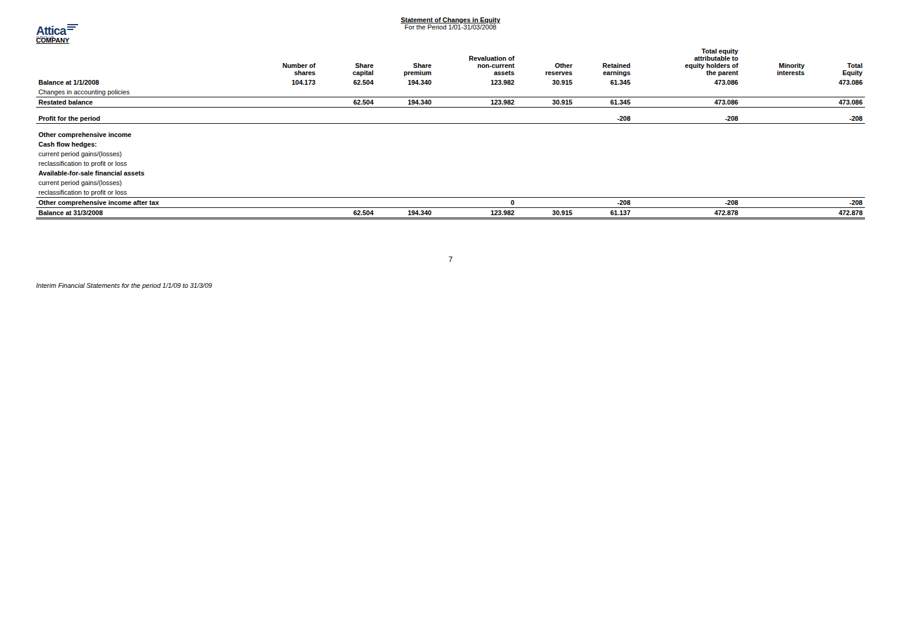Attica GROUP
Statement of Changes in Equity
For the Period 1/01-31/03/2008
COMPANY
| | Number of shares | Share capital | Share premium | Revaluation of non-current assets | Other reserves | Retained earnings | Total equity attributable to equity holders of the parent | Minority interests | Total Equity |
| --- | --- | --- | --- | --- | --- | --- | --- | --- | --- |
| Balance at 1/1/2008 | 104.173 | 62.504 | 194.340 | 123.982 | 30.915 | 61.345 | 473.086 | | 473.086 |
| Changes in accounting policies | | | | | | | | | |
| Restated balance | | 62.504 | 194.340 | 123.982 | 30.915 | 61.345 | 473.086 | | 473.086 |
| Profit for the period | | | | | | -208 | -208 | | -208 |
| Other comprehensive income | |
| Cash flow hedges: | |
| current period gains/(losses) | |
| reclassification to profit or loss | |
| Available-for-sale financial assets | |
| current period gains/(losses) | |
| reclassification to profit or loss | |
| Other comprehensive income after tax | | | | 0 | | -208 | -208 | | -208 |
| Balance at 31/3/2008 | | 62.504 | 194.340 | 123.982 | 30.915 | 61.137 | 472.878 | | 472.878 |
7
Interim Financial Statements for the period 1/1/09 to 31/3/09